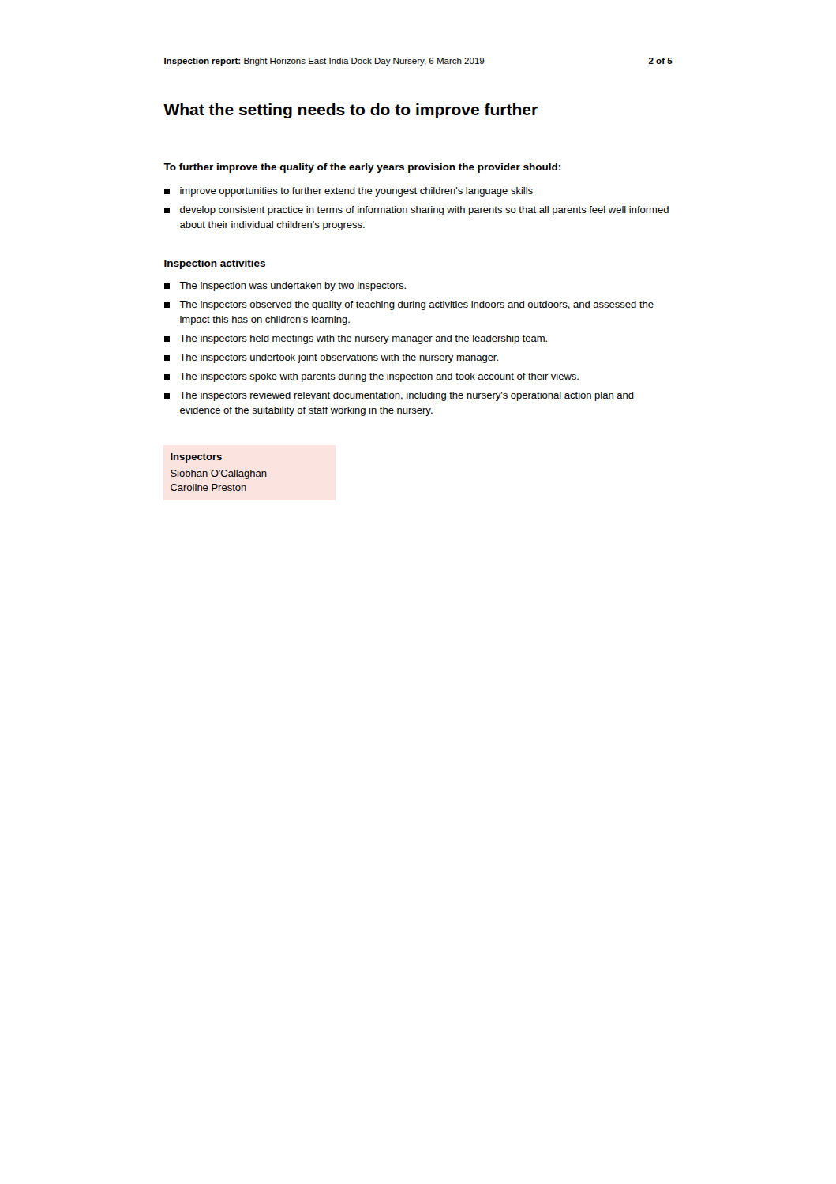Inspection report: Bright Horizons East India Dock Day Nursery, 6 March 2019
2 of 5
What the setting needs to do to improve further
To further improve the quality of the early years provision the provider should:
improve opportunities to further extend the youngest children's language skills
develop consistent practice in terms of information sharing with parents so that all parents feel well informed about their individual children's progress.
Inspection activities
The inspection was undertaken by two inspectors.
The inspectors observed the quality of teaching during activities indoors and outdoors, and assessed the impact this has on children's learning.
The inspectors held meetings with the nursery manager and the leadership team.
The inspectors undertook joint observations with the nursery manager.
The inspectors spoke with parents during the inspection and took account of their views.
The inspectors reviewed relevant documentation, including the nursery's operational action plan and evidence of the suitability of staff working in the nursery.
Inspectors
Siobhan O'Callaghan
Caroline Preston